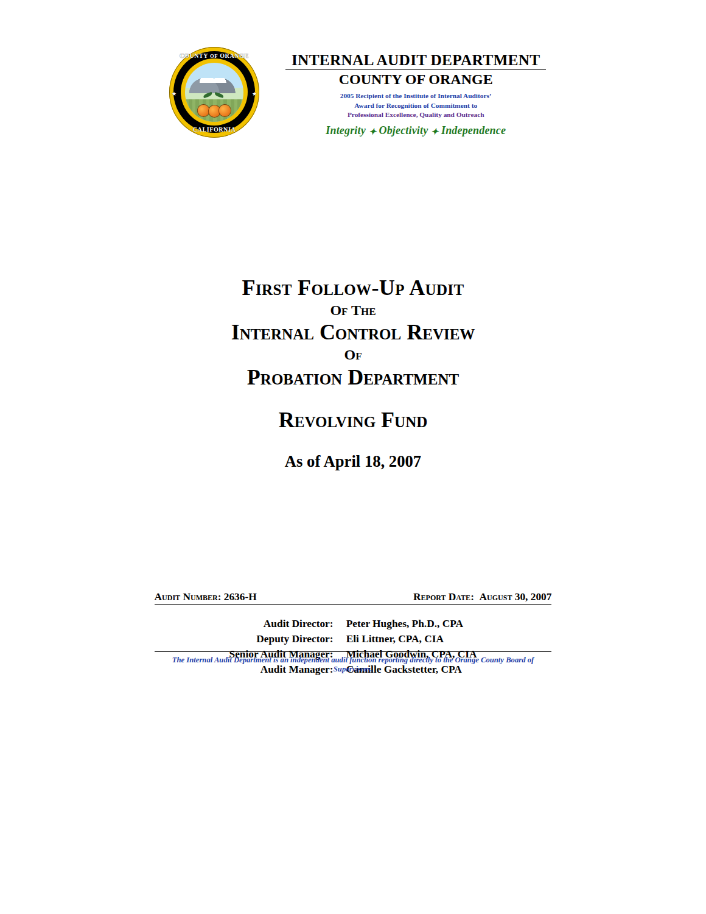COUNTY OF ORANGE
★★
CALIFORNIA
INTERNAL AUDIT DEPARTMENT
COUNTY OF ORANGE
2005 Recipient of the Institute of Internal Auditors’
Award for Recognition of Commitment to
Professional Excellence, Quality and Outreach
Integrity ✦ Objectivity ✦ Independence
First Follow-Up Audit
Of The
Internal Control Review
Of
Probation Department
Revolving Fund
As of April 18, 2007
Audit Number: 2636-H
Report Date: August 30, 2007
Audit Director:
Deputy Director:
Senior Audit Manager:
Audit Manager:
Peter Hughes, Ph.D., CPA
Eli Littner, CPA, CIA
Michael Goodwin, CPA, CIA
Camille Gackstetter, CPA
The Internal Audit Department is an independent audit function reporting directly to the Orange County Board of Supervisors.